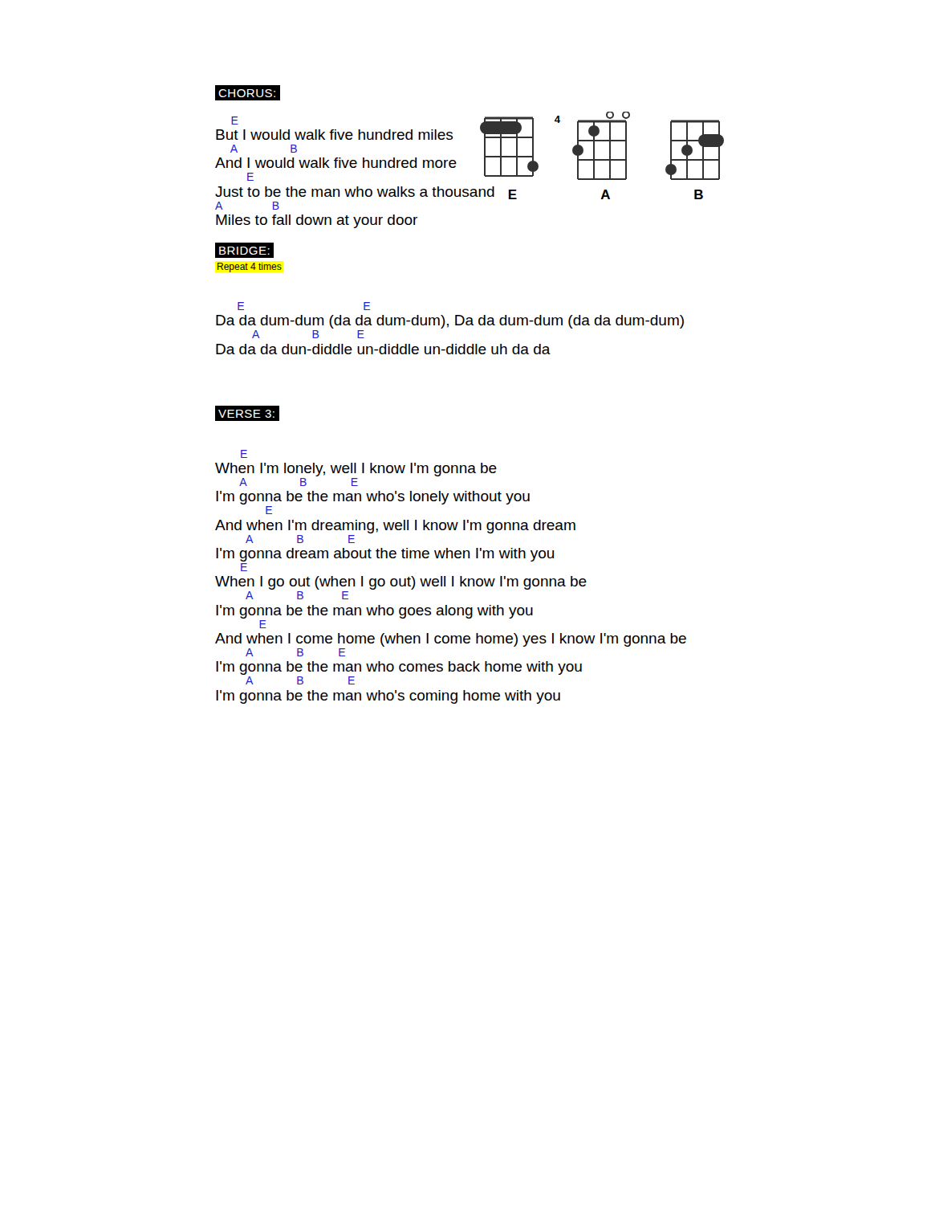4
E
A
B
CHORUS:
E
But I would walk five hundred miles
A B
And I would walk five hundred more
E
Just to be the man who walks a thousand
A B
Miles to fall down at your door
BRIDGE:
Repeat 4 times
E E
Da da dum-dum (da da dum-dum), Da da dum-dum (da da dum-dum)
A B E
Da da da dun-diddle un-diddle un-diddle uh da da
VERSE 3:
E
When I'm lonely, well I know I'm gonna be
A B E
I'm gonna be the man who's lonely without you
E
And when I'm dreaming, well I know I'm gonna dream
A B E
I'm gonna dream about the time when I'm with you
E
When I go out (when I go out) well I know I'm gonna be
A B E
I'm gonna be the man who goes along with you
E
And when I come home (when I come home) yes I know I'm gonna be
A B E
I'm gonna be the man who comes back home with you
A B E
I'm gonna be the man who's coming home with you